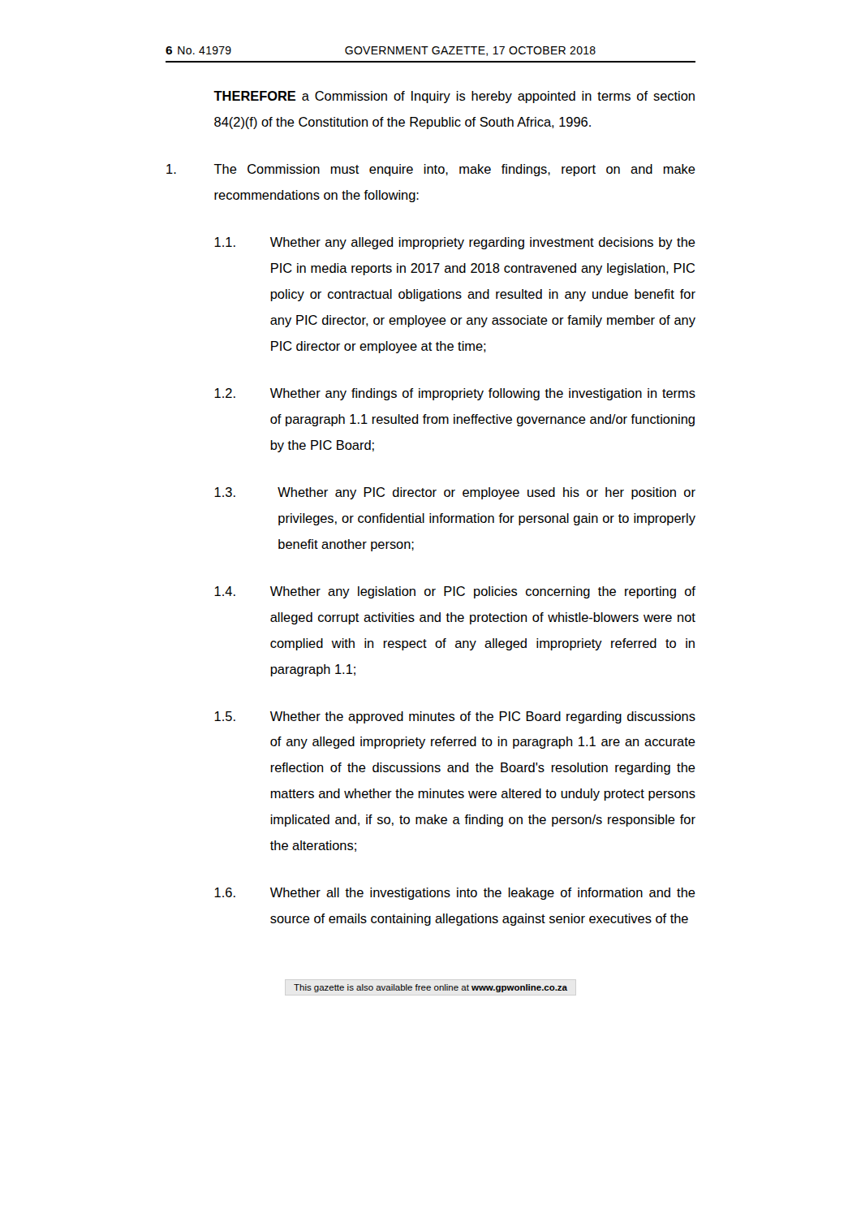6 No. 41979
GOVERNMENT GAZETTE, 17 OCTOBER 2018
THEREFORE a Commission of Inquiry is hereby appointed in terms of section 84(2)(f) of the Constitution of the Republic of South Africa, 1996.
1. The Commission must enquire into, make findings, report on and make recommendations on the following:
1.1. Whether any alleged impropriety regarding investment decisions by the PIC in media reports in 2017 and 2018 contravened any legislation, PIC policy or contractual obligations and resulted in any undue benefit for any PIC director, or employee or any associate or family member of any PIC director or employee at the time;
1.2. Whether any findings of impropriety following the investigation in terms of paragraph 1.1 resulted from ineffective governance and/or functioning by the PIC Board;
1.3. Whether any PIC director or employee used his or her position or privileges, or confidential information for personal gain or to improperly benefit another person;
1.4. Whether any legislation or PIC policies concerning the reporting of alleged corrupt activities and the protection of whistle-blowers were not complied with in respect of any alleged impropriety referred to in paragraph 1.1;
1.5. Whether the approved minutes of the PIC Board regarding discussions of any alleged impropriety referred to in paragraph 1.1 are an accurate reflection of the discussions and the Board's resolution regarding the matters and whether the minutes were altered to unduly protect persons implicated and, if so, to make a finding on the person/s responsible for the alterations;
1.6. Whether all the investigations into the leakage of information and the source of emails containing allegations against senior executives of the
This gazette is also available free online at www.gpwonline.co.za